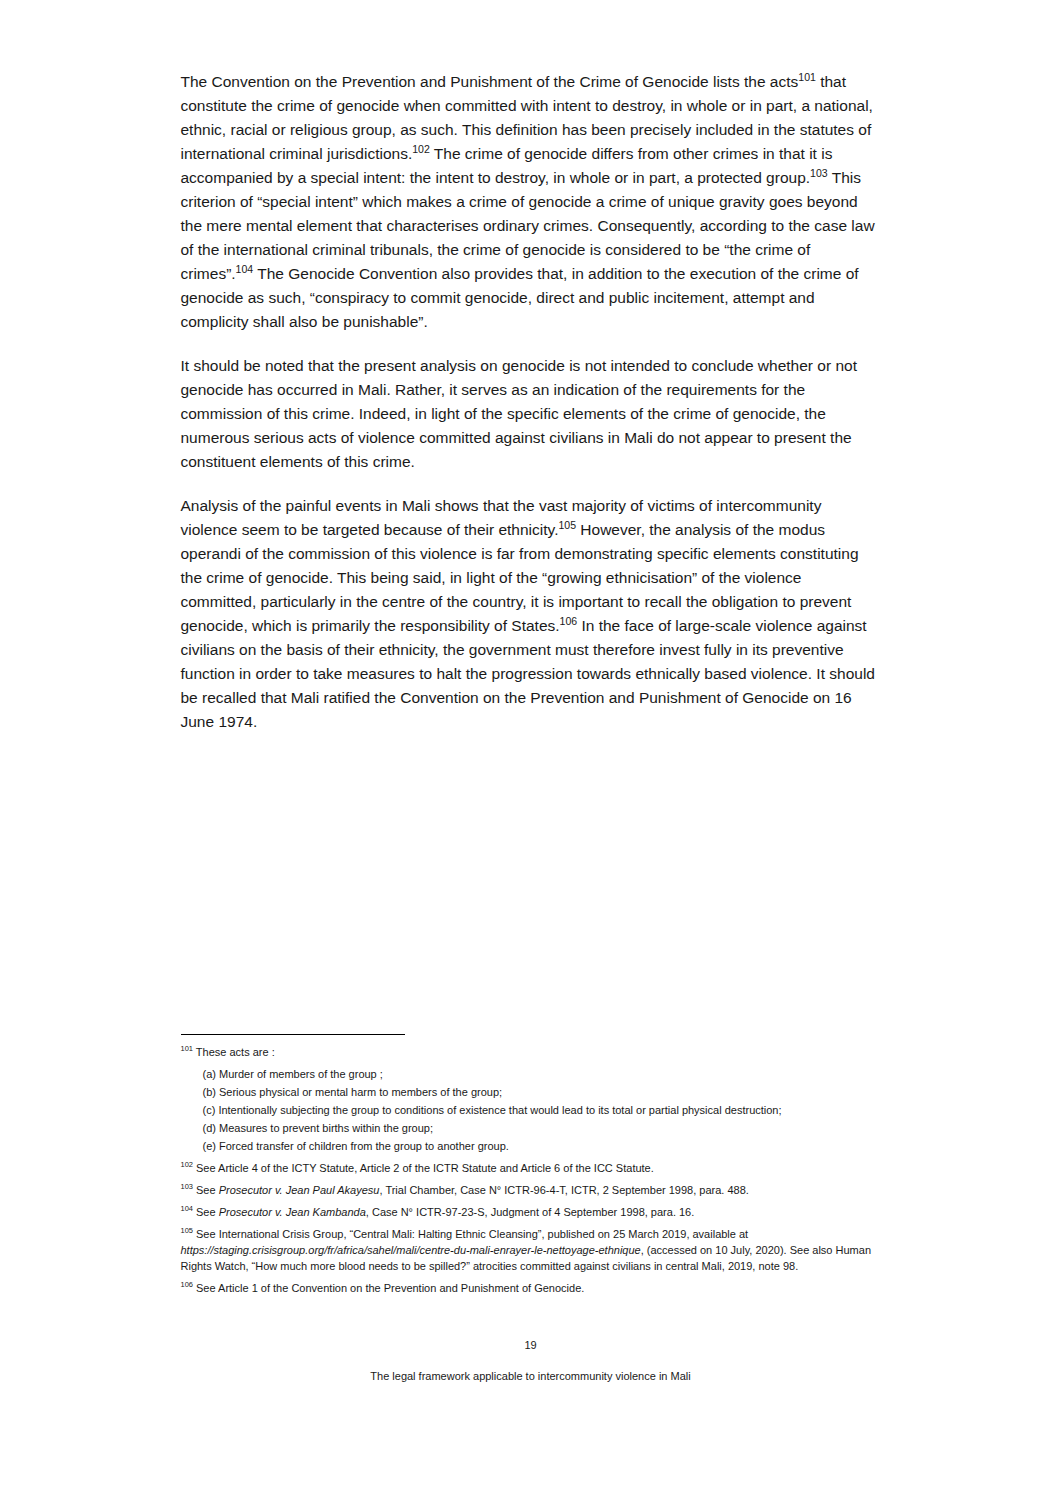The Convention on the Prevention and Punishment of the Crime of Genocide lists the acts101 that constitute the crime of genocide when committed with intent to destroy, in whole or in part, a national, ethnic, racial or religious group, as such. This definition has been precisely included in the statutes of international criminal jurisdictions.102 The crime of genocide differs from other crimes in that it is accompanied by a special intent: the intent to destroy, in whole or in part, a protected group.103 This criterion of “special intent” which makes a crime of genocide a crime of unique gravity goes beyond the mere mental element that characterises ordinary crimes. Consequently, according to the case law of the international criminal tribunals, the crime of genocide is considered to be “the crime of crimes”.104 The Genocide Convention also provides that, in addition to the execution of the crime of genocide as such, “conspiracy to commit genocide, direct and public incitement, attempt and complicity shall also be punishable”.
It should be noted that the present analysis on genocide is not intended to conclude whether or not genocide has occurred in Mali. Rather, it serves as an indication of the requirements for the commission of this crime. Indeed, in light of the specific elements of the crime of genocide, the numerous serious acts of violence committed against civilians in Mali do not appear to present the constituent elements of this crime.
Analysis of the painful events in Mali shows that the vast majority of victims of intercommunity violence seem to be targeted because of their ethnicity.105 However, the analysis of the modus operandi of the commission of this violence is far from demonstrating specific elements constituting the crime of genocide. This being said, in light of the “growing ethnicisation” of the violence committed, particularly in the centre of the country, it is important to recall the obligation to prevent genocide, which is primarily the responsibility of States.106 In the face of large-scale violence against civilians on the basis of their ethnicity, the government must therefore invest fully in its preventive function in order to take measures to halt the progression towards ethnically based violence. It should be recalled that Mali ratified the Convention on the Prevention and Punishment of Genocide on 16 June 1974.
101 These acts are :
(a) Murder of members of the group ;
(b) Serious physical or mental harm to members of the group;
(c) Intentionally subjecting the group to conditions of existence that would lead to its total or partial physical destruction;
(d) Measures to prevent births within the group;
(e) Forced transfer of children from the group to another group.
102 See Article 4 of the ICTY Statute, Article 2 of the ICTR Statute and Article 6 of the ICC Statute.
103 See Prosecutor v. Jean Paul Akayesu, Trial Chamber, Case N° ICTR-96-4-T, ICTR, 2 September 1998, para. 488.
104 See Prosecutor v. Jean Kambanda, Case N° ICTR-97-23-S, Judgment of 4 September 1998, para. 16.
105 See International Crisis Group, “Central Mali: Halting Ethnic Cleansing”, published on 25 March 2019, available at https://staging.crisisgroup.org/fr/africa/sahel/mali/centre-du-mali-enrayer-le-nettoyage-ethnique, (accessed on 10 July, 2020). See also Human Rights Watch, “How much more blood needs to be spilled?” atrocities committed against civilians in central Mali, 2019, note 98.
106 See Article 1 of the Convention on the Prevention and Punishment of Genocide.
19
The legal framework applicable to intercommunity violence in Mali